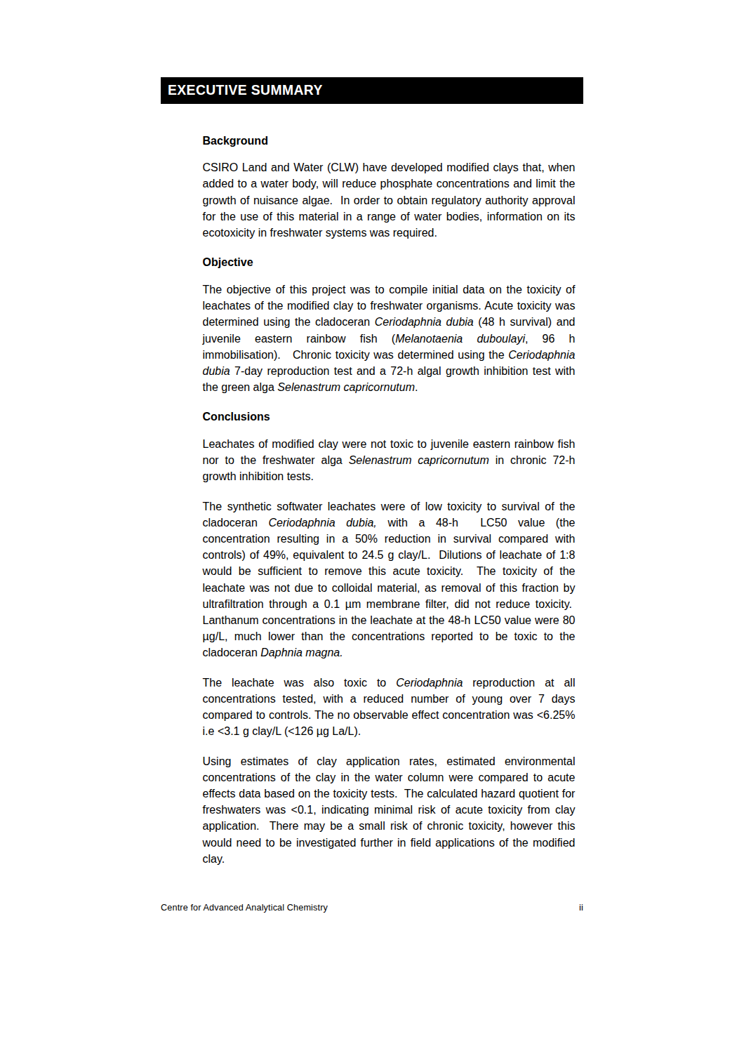EXECUTIVE SUMMARY
Background
CSIRO Land and Water (CLW) have developed modified clays that, when added to a water body, will reduce phosphate concentrations and limit the growth of nuisance algae. In order to obtain regulatory authority approval for the use of this material in a range of water bodies, information on its ecotoxicity in freshwater systems was required.
Objective
The objective of this project was to compile initial data on the toxicity of leachates of the modified clay to freshwater organisms. Acute toxicity was determined using the cladoceran Ceriodaphnia dubia (48 h survival) and juvenile eastern rainbow fish (Melanotaenia duboulayi, 96 h immobilisation). Chronic toxicity was determined using the Ceriodaphnia dubia 7-day reproduction test and a 72-h algal growth inhibition test with the green alga Selenastrum capricornutum.
Conclusions
Leachates of modified clay were not toxic to juvenile eastern rainbow fish nor to the freshwater alga Selenastrum capricornutum in chronic 72-h growth inhibition tests.
The synthetic softwater leachates were of low toxicity to survival of the cladoceran Ceriodaphnia dubia, with a 48-h LC50 value (the concentration resulting in a 50% reduction in survival compared with controls) of 49%, equivalent to 24.5 g clay/L. Dilutions of leachate of 1:8 would be sufficient to remove this acute toxicity. The toxicity of the leachate was not due to colloidal material, as removal of this fraction by ultrafiltration through a 0.1 µm membrane filter, did not reduce toxicity. Lanthanum concentrations in the leachate at the 48-h LC50 value were 80 µg/L, much lower than the concentrations reported to be toxic to the cladoceran Daphnia magna.
The leachate was also toxic to Ceriodaphnia reproduction at all concentrations tested, with a reduced number of young over 7 days compared to controls. The no observable effect concentration was <6.25% i.e <3.1 g clay/L (<126 µg La/L).
Using estimates of clay application rates, estimated environmental concentrations of the clay in the water column were compared to acute effects data based on the toxicity tests. The calculated hazard quotient for freshwaters was <0.1, indicating minimal risk of acute toxicity from clay application. There may be a small risk of chronic toxicity, however this would need to be investigated further in field applications of the modified clay.
Centre for Advanced Analytical Chemistry
ii